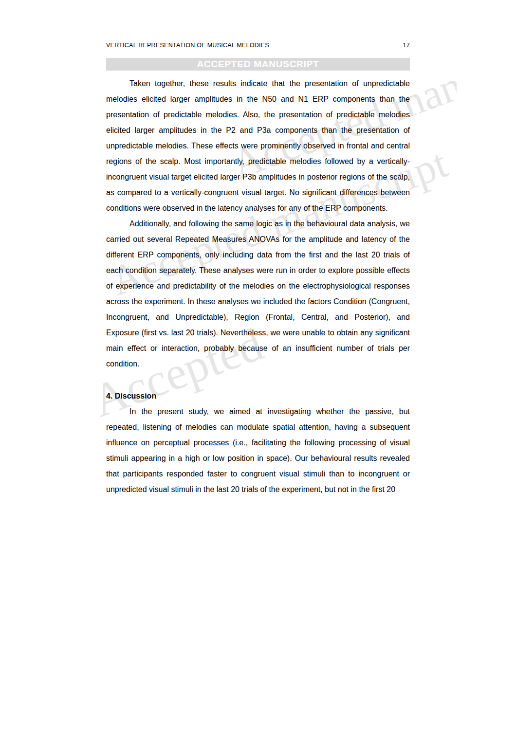Vertical representation of musical melodies 17
Accepted manuscript
Accepted manuscript
Accepted manuscript
Accepted
Taken together, these results indicate that the presentation of unpredictable melodies elicited larger amplitudes in the N50 and N1 ERP components than the presentation of predictable melodies. Also, the presentation of predictable melodies elicited larger amplitudes in the P2 and P3a components than the presentation of unpredictable melodies. These effects were prominently observed in frontal and central regions of the scalp. Most importantly, predictable melodies followed by a vertically-incongruent visual target elicited larger P3b amplitudes in posterior regions of the scalp, as compared to a vertically-congruent visual target. No significant differences between conditions were observed in the latency analyses for any of the ERP components.
Additionally, and following the same logic as in the behavioural data analysis, we carried out several Repeated Measures ANOVAs for the amplitude and latency of the different ERP components, only including data from the first and the last 20 trials of each condition separately. These analyses were run in order to explore possible effects of experience and predictability of the melodies on the electrophysiological responses across the experiment. In these analyses we included the factors Condition (Congruent, Incongruent, and Unpredictable), Region (Frontal, Central, and Posterior), and Exposure (first vs. last 20 trials). Nevertheless, we were unable to obtain any significant main effect or interaction, probably because of an insufficient number of trials per condition.
4. Discussion
In the present study, we aimed at investigating whether the passive, but repeated, listening of melodies can modulate spatial attention, having a subsequent influence on perceptual processes (i.e., facilitating the following processing of visual stimuli appearing in a high or low position in space). Our behavioural results revealed that participants responded faster to congruent visual stimuli than to incongruent or unpredicted visual stimuli in the last 20 trials of the experiment, but not in the first 20